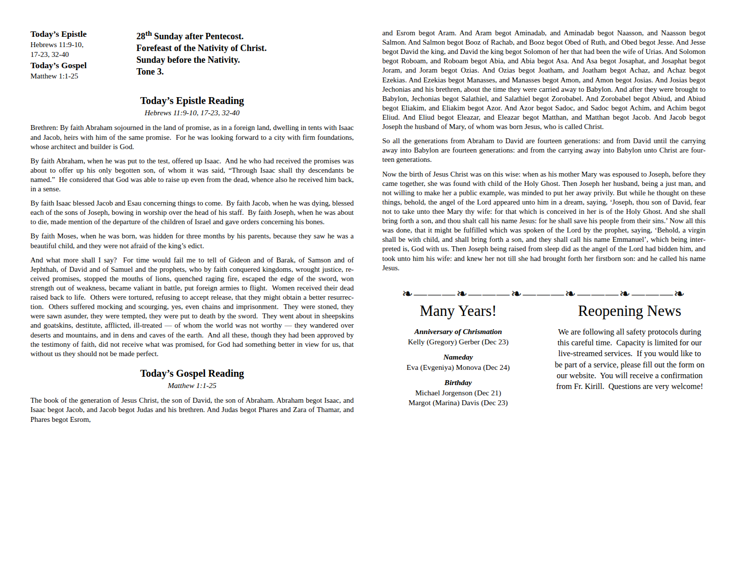Today’s Epistle Hebrews 11:9-10,
17-23, 32-40 Today’s Gospel Matthew 1:1-25
28th Sunday after Pentecost.
Forefeast of the Nativity of Christ.
Sunday before the Nativity.
Tone 3.
Today’s Epistle Reading
Hebrews 11:9-10, 17-23, 32-40
Brethren: By faith Abraham sojourned in the land of promise, as in a foreign land, dwelling in tents with Isaac and Jacob, heirs with him of the same promise. For he was looking forward to a city with firm foundations, whose architect and builder is God.
By faith Abraham, when he was put to the test, offered up Isaac. And he who had received the promises was about to offer up his only begotten son, of whom it was said, “Through Isaac shall thy descendants be named.” He considered that God was able to raise up even from the dead, whence also he received him back, in a sense.
By faith Isaac blessed Jacob and Esau concerning things to come. By faith Jacob, when he was dying, blessed each of the sons of Joseph, bowing in worship over the head of his staff. By faith Joseph, when he was about to die, made mention of the departure of the children of Israel and gave orders concerning his bones.
By faith Moses, when he was born, was hidden for three months by his parents, because they saw he was a beautiful child, and they were not afraid of the king’s edict.
And what more shall I say? For time would fail me to tell of Gideon and of Barak, of Samson and of Jephthah, of David and of Samuel and the prophets, who by faith conquered kingdoms, wrought justice, received promises, stopped the mouths of lions, quenched raging fire, escaped the edge of the sword, won strength out of weakness, became valiant in battle, put foreign armies to flight. Women received their dead raised back to life. Others were tortured, refusing to accept release, that they might obtain a better resurrection. Others suffered mocking and scourging, yes, even chains and imprisonment. They were stoned, they were sawn asunder, they were tempted, they were put to death by the sword. They went about in sheepskins and goatskins, destitute, afflicted, ill-treated — of whom the world was not worthy — they wandered over deserts and mountains, and in dens and caves of the earth. And all these, though they had been approved by the testimony of faith, did not receive what was promised, for God had something better in view for us, that without us they should not be made perfect.
Today’s Gospel Reading
Matthew 1:1-25
The book of the generation of Jesus Christ, the son of David, the son of Abraham. Abraham begot Isaac, and Isaac begot Jacob, and Jacob begot Judas and his brethren. And Judas begot Phares and Zara of Thamar, and Phares begot Esrom,
and Esrom begot Aram. And Aram begot Aminadab, and Aminadab begot Naasson, and Naasson begot Salmon. And Salmon begot Booz of Rachab, and Booz begot Obed of Ruth, and Obed begot Jesse. And Jesse begot David the king, and David the king begot Solomon of her that had been the wife of Urias. And Solomon begot Roboam, and Roboam begot Abia, and Abia begot Asa. And Asa begot Josaphat, and Josaphat begot Joram, and Joram begot Ozias. And Ozias begot Joatham, and Joatham begot Achaz, and Achaz begot Ezekias. And Ezekias begot Manasses, and Manasses begot Amon, and Amon begot Josias. And Josias begot Jechonias and his brethren, about the time they were carried away to Babylon. And after they were brought to Babylon, Jechonias begot Salathiel, and Salathiel begot Zorobabel. And Zorobabel begot Abiud, and Abiud begot Eliakim, and Eliakim begot Azor. And Azor begot Sadoc, and Sadoc begot Achim, and Achim begot Eliud. And Eliud begot Eleazar, and Eleazar begot Matthan, and Matthan begot Jacob. And Jacob begot Joseph the husband of Mary, of whom was born Jesus, who is called Christ.
So all the generations from Abraham to David are fourteen generations: and from David until the carrying away into Babylon are fourteen generations: and from the carrying away into Babylon unto Christ are fourteen generations.
Now the birth of Jesus Christ was on this wise: when as his mother Mary was espoused to Joseph, before they came together, she was found with child of the Holy Ghost. Then Joseph her husband, being a just man, and not willing to make her a public example, was minded to put her away privily. But while he thought on these things, behold, the angel of the Lord appeared unto him in a dream, saying, ‘Joseph, thou son of David, fear not to take unto thee Mary thy wife: for that which is conceived in her is of the Holy Ghost. And she shall bring forth a son, and thou shalt call his name Jesus: for he shall save his people from their sins.’ Now all this was done, that it might be fulfilled which was spoken of the Lord by the prophet, saying, ‘Behold, a virgin shall be with child, and shall bring forth a son, and they shall call his name Emmanuel’, which being interpreted is, God with us. Then Joseph being raised from sleep did as the angel of the Lord had bidden him, and took unto him his wife: and knew her not till she had brought forth her firstborn son: and he called his name Jesus.
❧———❧———❧———❧———❧———❧
Many Years!
Anniversary of Chrismation Kelly (Gregory) Gerber (Dec 23) Nameday Eva (Evgeniya) Monova (Dec 24) Birthday Michael Jorgenson (Dec 21) Margot (Marina) Davis (Dec 23)
Reopening News
We are following all safety protocols during this careful time. Capacity is limited for our live-streamed services. If you would like to be part of a service, please fill out the form on our website. You will receive a confirmation from Fr. Kirill. Questions are very welcome!